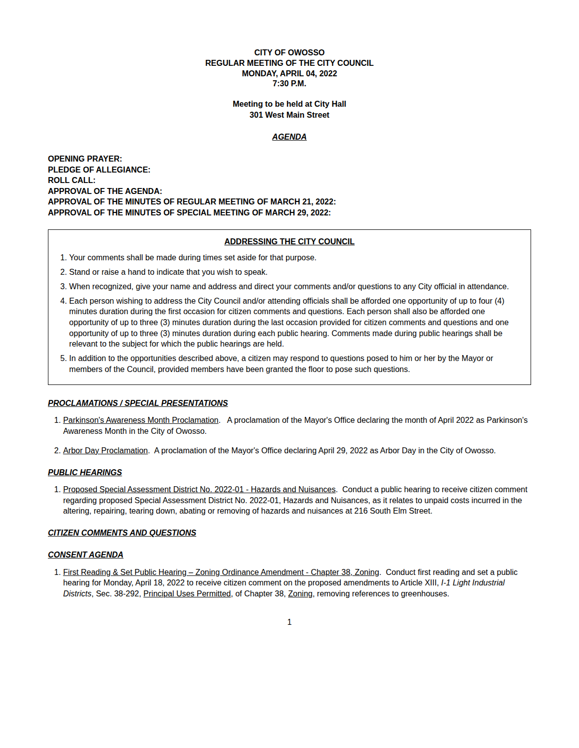CITY OF OWOSSO
REGULAR MEETING OF THE CITY COUNCIL
MONDAY, APRIL 04, 2022
7:30 P.M.
Meeting to be held at City Hall
301 West Main Street
AGENDA
OPENING PRAYER:
PLEDGE OF ALLEGIANCE:
ROLL CALL:
APPROVAL OF THE AGENDA:
APPROVAL OF THE MINUTES OF REGULAR MEETING OF MARCH 21, 2022:
APPROVAL OF THE MINUTES OF SPECIAL MEETING OF MARCH 29, 2022:
ADDRESSING THE CITY COUNCIL
Your comments shall be made during times set aside for that purpose.
Stand or raise a hand to indicate that you wish to speak.
When recognized, give your name and address and direct your comments and/or questions to any City official in attendance.
Each person wishing to address the City Council and/or attending officials shall be afforded one opportunity of up to four (4) minutes duration during the first occasion for citizen comments and questions. Each person shall also be afforded one opportunity of up to three (3) minutes duration during the last occasion provided for citizen comments and questions and one opportunity of up to three (3) minutes duration during each public hearing. Comments made during public hearings shall be relevant to the subject for which the public hearings are held.
In addition to the opportunities described above, a citizen may respond to questions posed to him or her by the Mayor or members of the Council, provided members have been granted the floor to pose such questions.
PROCLAMATIONS / SPECIAL PRESENTATIONS
Parkinson's Awareness Month Proclamation. A proclamation of the Mayor's Office declaring the month of April 2022 as Parkinson's Awareness Month in the City of Owosso.
Arbor Day Proclamation. A proclamation of the Mayor's Office declaring April 29, 2022 as Arbor Day in the City of Owosso.
PUBLIC HEARINGS
Proposed Special Assessment District No. 2022-01 - Hazards and Nuisances. Conduct a public hearing to receive citizen comment regarding proposed Special Assessment District No. 2022-01, Hazards and Nuisances, as it relates to unpaid costs incurred in the altering, repairing, tearing down, abating or removing of hazards and nuisances at 216 South Elm Street.
CITIZEN COMMENTS AND QUESTIONS
CONSENT AGENDA
First Reading & Set Public Hearing – Zoning Ordinance Amendment - Chapter 38, Zoning. Conduct first reading and set a public hearing for Monday, April 18, 2022 to receive citizen comment on the proposed amendments to Article XIII, I-1 Light Industrial Districts, Sec. 38-292, Principal Uses Permitted, of Chapter 38, Zoning, removing references to greenhouses.
1